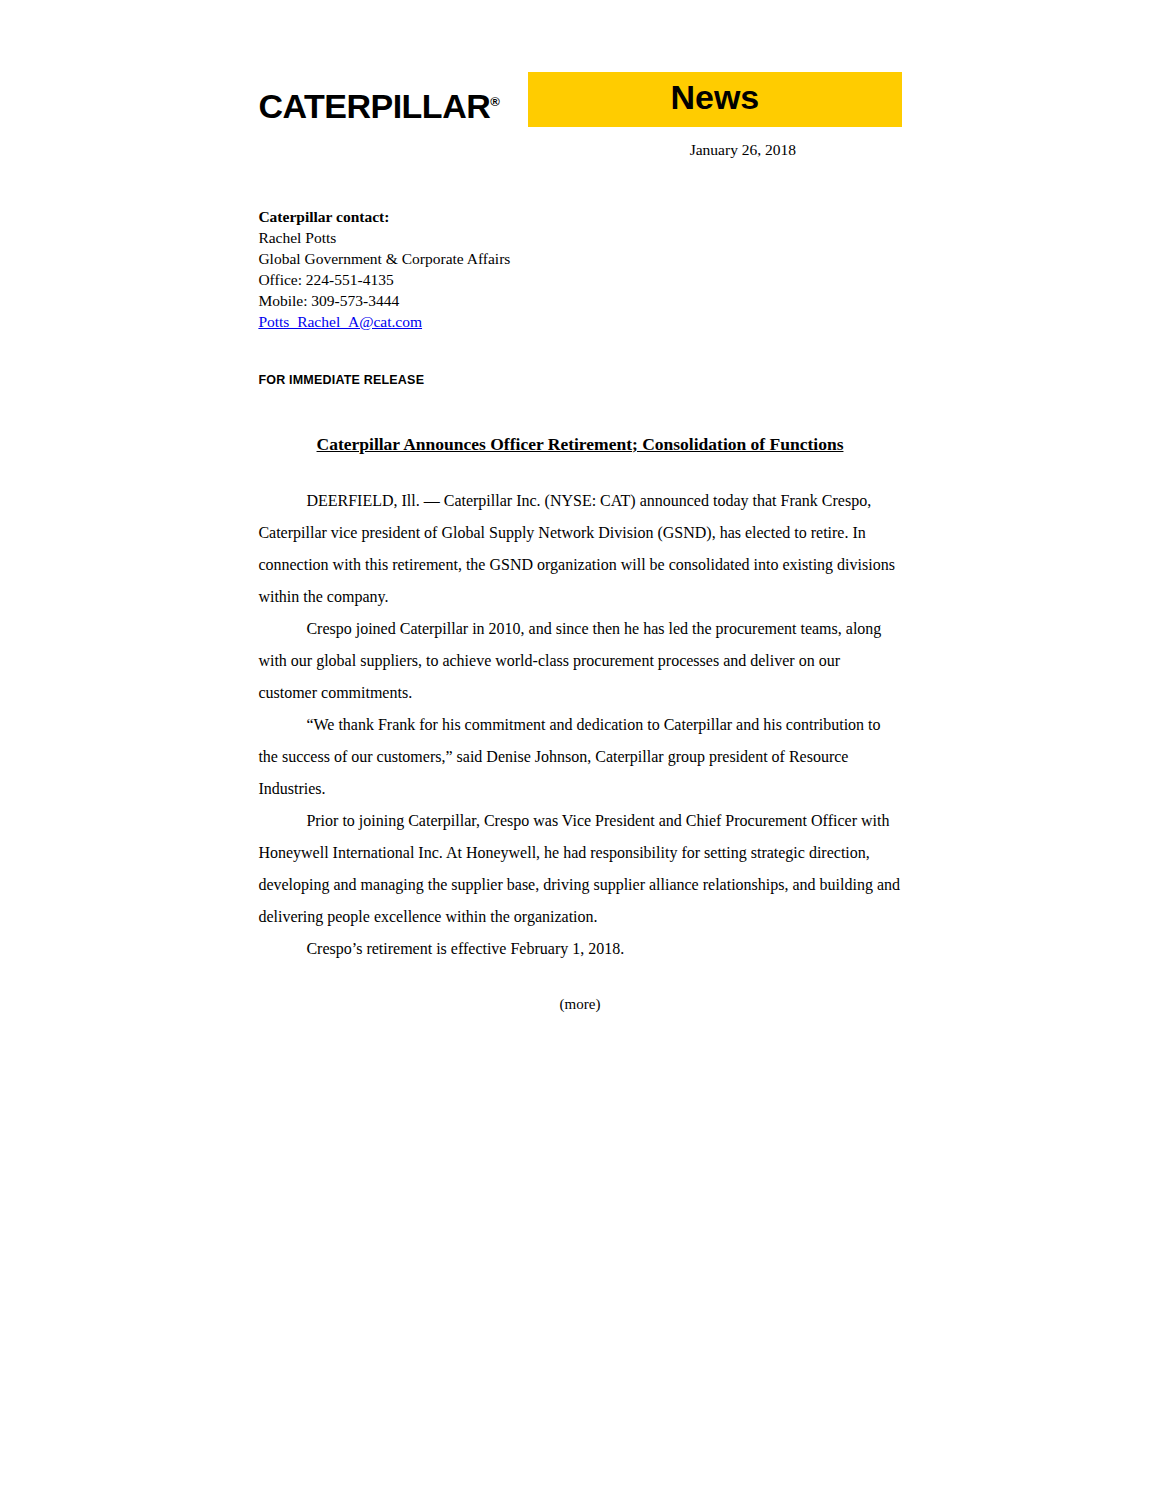CATERPILLAR®
News
January 26, 2018
Caterpillar contact:
Rachel Potts
Global Government & Corporate Affairs
Office: 224-551-4135
Mobile: 309-573-3444
Potts_Rachel_A@cat.com
FOR IMMEDIATE RELEASE
Caterpillar Announces Officer Retirement; Consolidation of Functions
DEERFIELD, Ill. — Caterpillar Inc. (NYSE: CAT) announced today that Frank Crespo, Caterpillar vice president of Global Supply Network Division (GSND), has elected to retire. In connection with this retirement, the GSND organization will be consolidated into existing divisions within the company.
Crespo joined Caterpillar in 2010, and since then he has led the procurement teams, along with our global suppliers, to achieve world-class procurement processes and deliver on our customer commitments.
“We thank Frank for his commitment and dedication to Caterpillar and his contribution to the success of our customers,” said Denise Johnson, Caterpillar group president of Resource Industries.
Prior to joining Caterpillar, Crespo was Vice President and Chief Procurement Officer with Honeywell International Inc. At Honeywell, he had responsibility for setting strategic direction, developing and managing the supplier base, driving supplier alliance relationships, and building and delivering people excellence within the organization.
Crespo’s retirement is effective February 1, 2018.
(more)